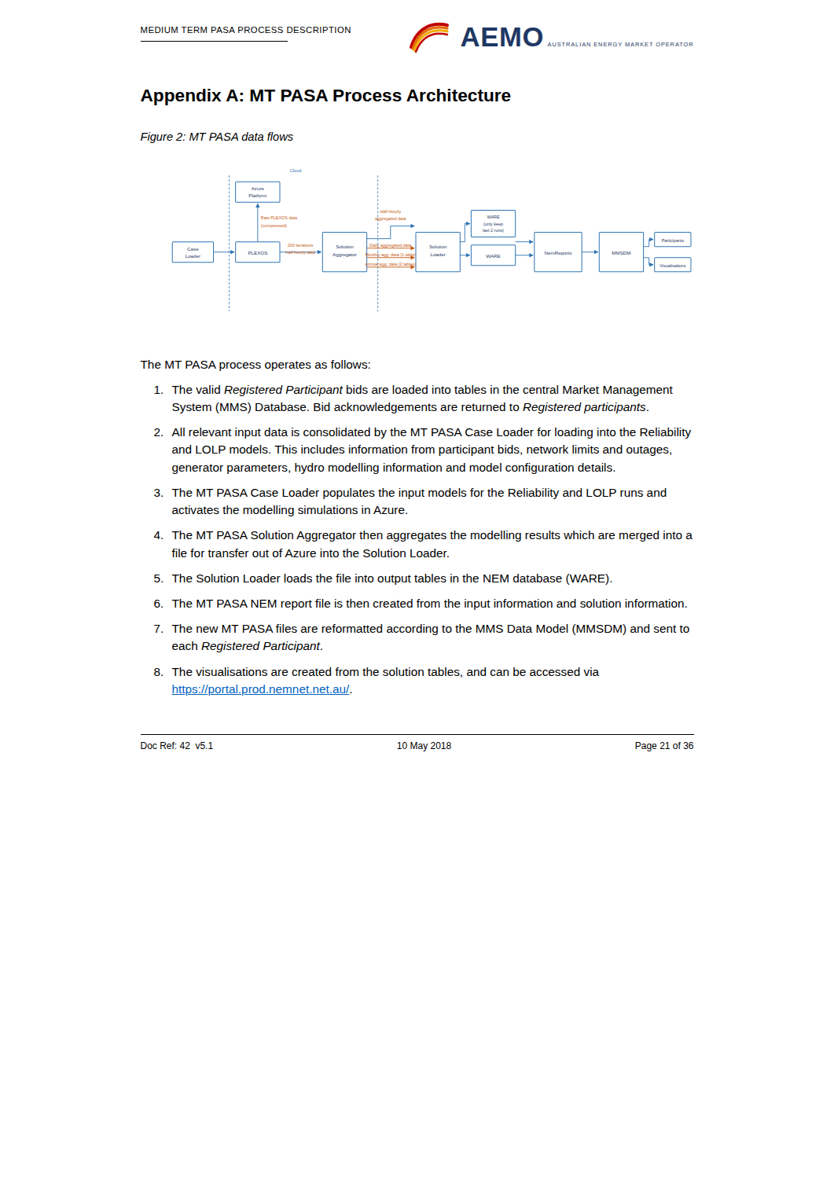Medium Term PASA Process Description
AEMO Australian Energy Market Operator
Appendix A: MT PASA Process Architecture
Figure 2: MT PASA data flows
Figure 2: MT PASA data flows Flow diagram showing Case Loader feeding PLEXOS, which sends raw PLEXOS data (compressed) to the Azure Platform in the Cloud, and 200 iterations half hourly data to the Solution Aggregator. The Solution Aggregator outputs half hourly aggregated data, daily aggregated data, monthly aggregated data (1 table) and annual aggregated data (2 tables) to the Solution Loader, which loads into WARE (only keep last 2 runs) and WARE, then to NemReports, then MMSDM, and finally to Participants and Visualisations. Cloud Azure Platform Raw PLEXOS data (compressed) Case Loader PLEXOS 200 iterations half hourly data Solution Aggregator Solution Loader Half Hourly aggregated data Daily aggregated data Monthly agg. data (1 table) Annual agg. data (2 tables) WARE (only keep last 2 runs) WARE NemReports MMSDM Participants Visualisations
The MT PASA process operates as follows:
The valid Registered Participant bids are loaded into tables in the central Market Management System (MMS) Database. Bid acknowledgements are returned to Registered participants.
All relevant input data is consolidated by the MT PASA Case Loader for loading into the Reliability and LOLP models. This includes information from participant bids, network limits and outages, generator parameters, hydro modelling information and model configuration details.
The MT PASA Case Loader populates the input models for the Reliability and LOLP runs and activates the modelling simulations in Azure.
The MT PASA Solution Aggregator then aggregates the modelling results which are merged into a file for transfer out of Azure into the Solution Loader.
The Solution Loader loads the file into output tables in the NEM database (WARE).
The MT PASA NEM report file is then created from the input information and solution information.
The new MT PASA files are reformatted according to the MMS Data Model (MMSDM) and sent to each Registered Participant.
The visualisations are created from the solution tables, and can be accessed via https://portal.prod.nemnet.net.au/.
Doc Ref: 42 v5.1
10 May 2018
Page 21 of 36